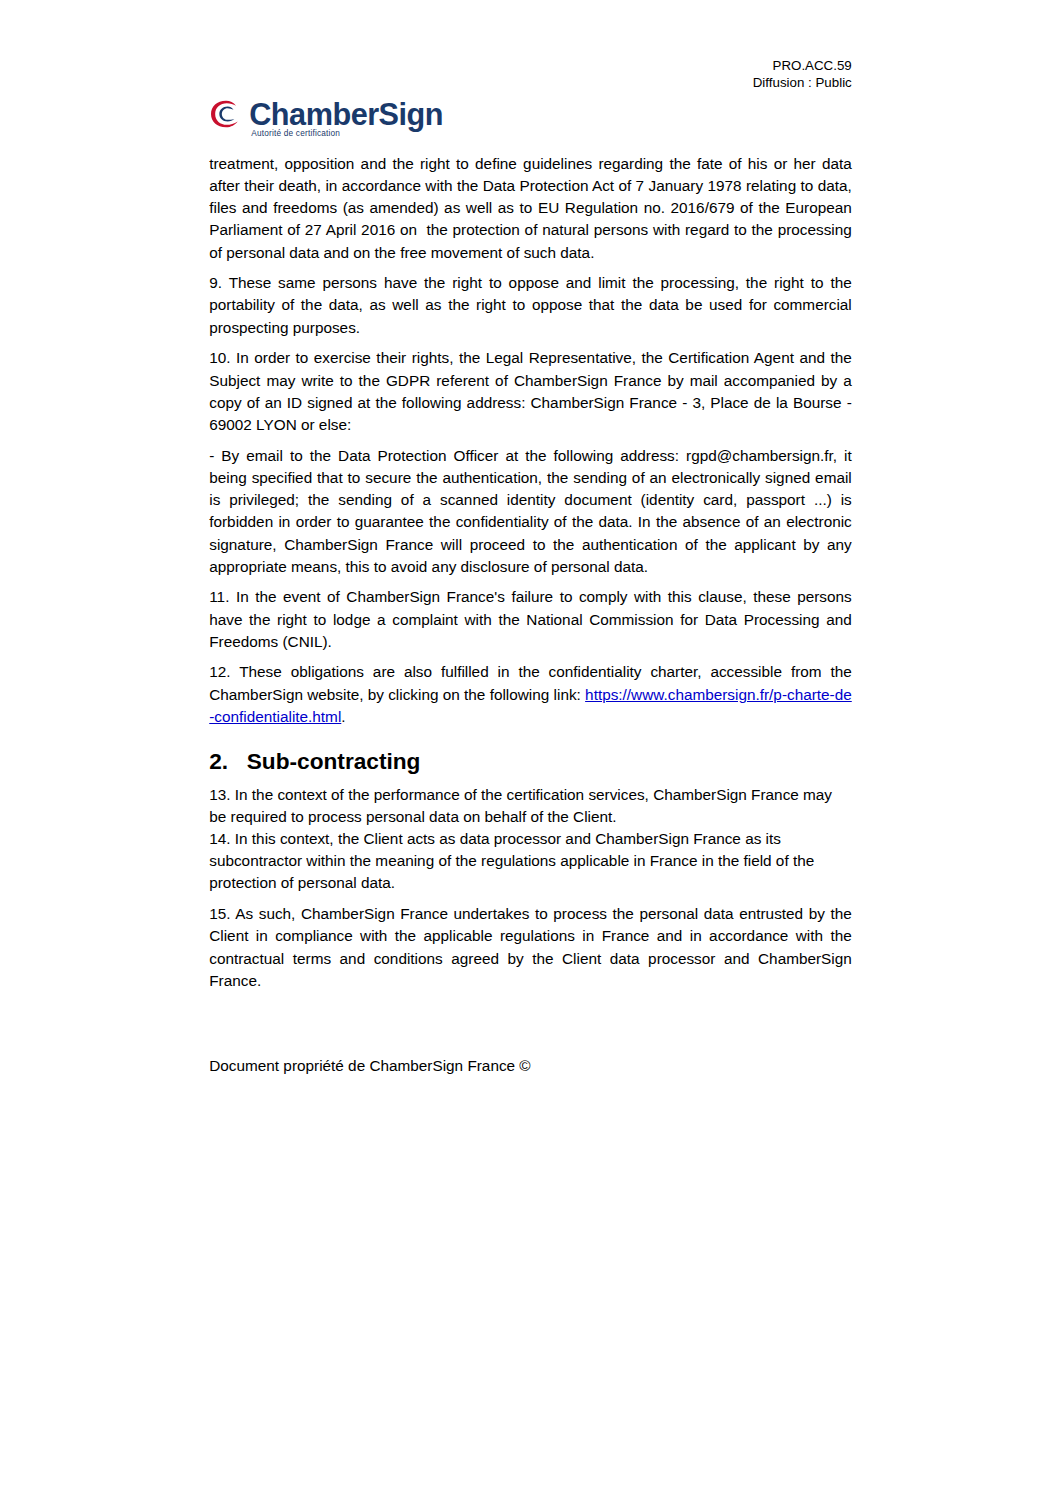PRO.ACC.59
Diffusion : Public
ChamberSign
Autorité de certification
treatment, opposition and the right to define guidelines regarding the fate of his or her data after their death, in accordance with the Data Protection Act of 7 January 1978 relating to data, files and freedoms (as amended) as well as to EU Regulation no. 2016/679 of the European Parliament of 27 April 2016 on the protection of natural persons with regard to the processing of personal data and on the free movement of such data.
9. These same persons have the right to oppose and limit the processing, the right to the portability of the data, as well as the right to oppose that the data be used for commercial prospecting purposes.
10. In order to exercise their rights, the Legal Representative, the Certification Agent and the Subject may write to the GDPR referent of ChamberSign France by mail accompanied by a copy of an ID signed at the following address: ChamberSign France - 3, Place de la Bourse - 69002 LYON or else:
- By email to the Data Protection Officer at the following address: rgpd@chambersign.fr, it being specified that to secure the authentication, the sending of an electronically signed email is privileged; the sending of a scanned identity document (identity card, passport ...) is forbidden in order to guarantee the confidentiality of the data. In the absence of an electronic signature, ChamberSign France will proceed to the authentication of the applicant by any appropriate means, this to avoid any disclosure of personal data.
11. In the event of ChamberSign France's failure to comply with this clause, these persons have the right to lodge a complaint with the National Commission for Data Processing and Freedoms (CNIL).
12. These obligations are also fulfilled in the confidentiality charter, accessible from the ChamberSign website, by clicking on the following link: https://www.chambersign.fr/p-charte-de-confidentialite.html.
2. Sub-contracting
13. In the context of the performance of the certification services, ChamberSign France may be required to process personal data on behalf of the Client.
14. In this context, the Client acts as data processor and ChamberSign France as its subcontractor within the meaning of the regulations applicable in France in the field of the protection of personal data.
15. As such, ChamberSign France undertakes to process the personal data entrusted by the Client in compliance with the applicable regulations in France and in accordance with the contractual terms and conditions agreed by the Client data processor and ChamberSign France.
Document propriété de ChamberSign France ©